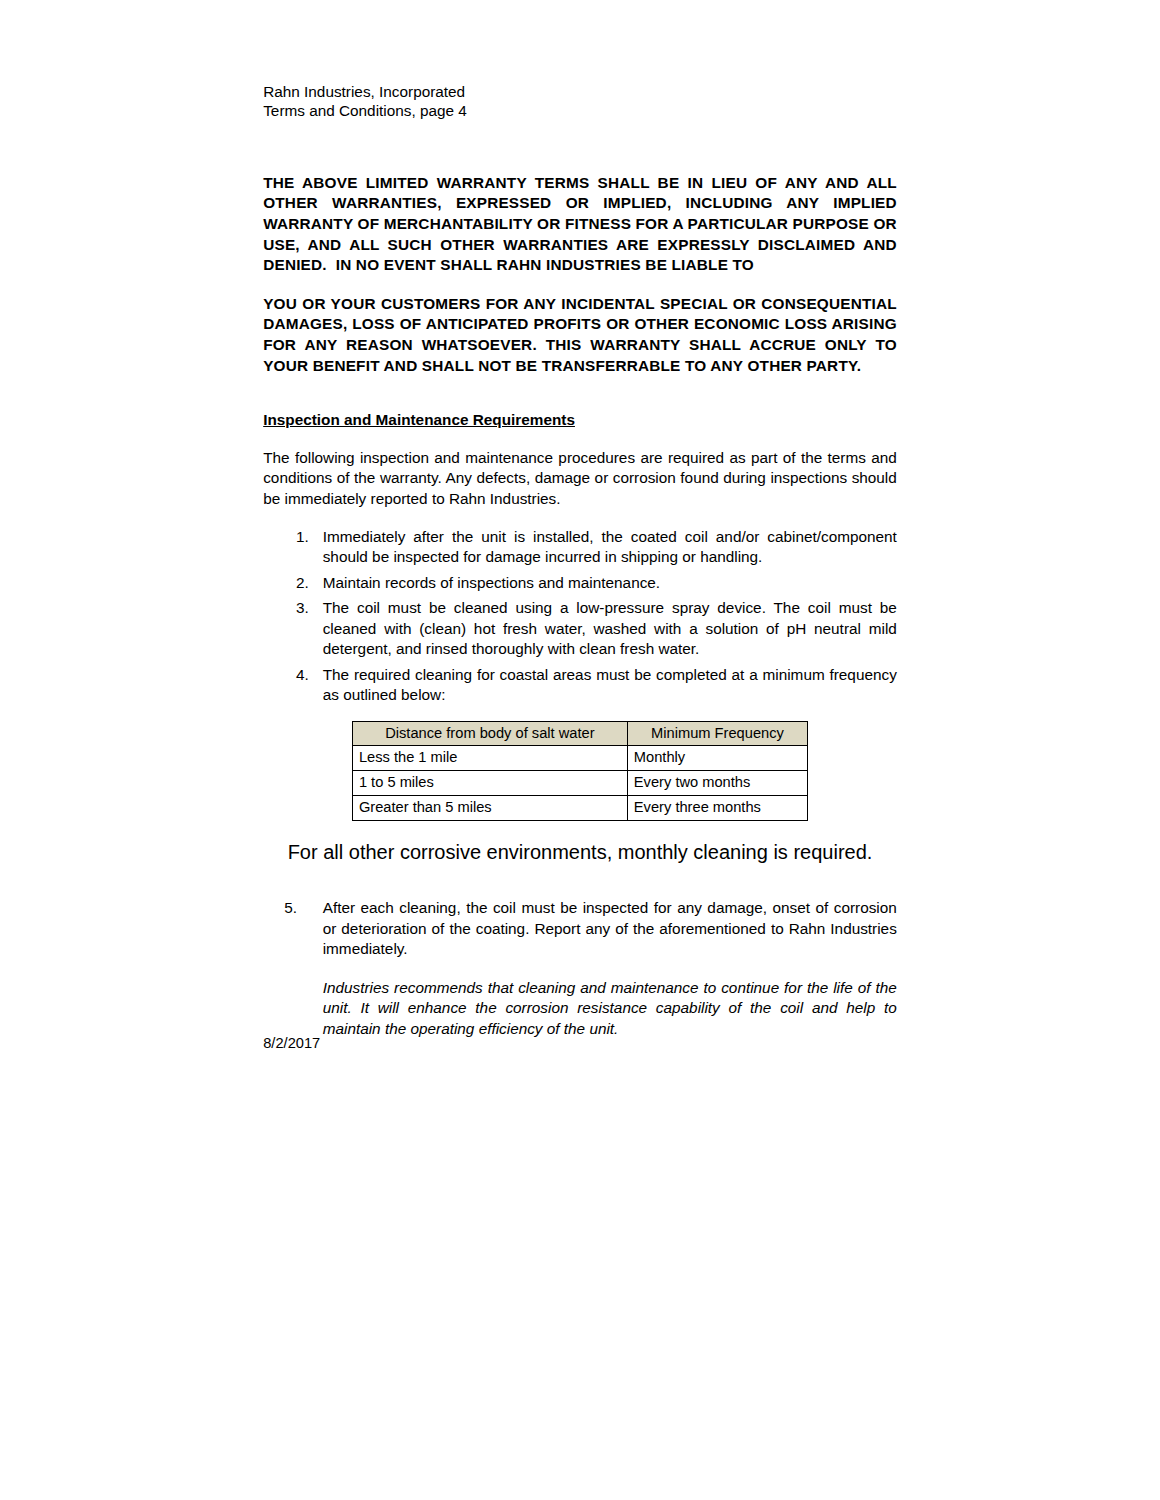Rahn Industries, Incorporated
Terms and Conditions, page 4
The above limited warranty terms shall be in lieu of any and all other warranties, expressed or implied, including any implied warranty of merchantability or fitness for a particular purpose or use, and all such other warranties are expressly disclaimed and denied. In no event shall Rahn Industries be liable to
You or your customers for any incidental special or consequential damages, loss of anticipated profits or other economic loss arising for any reason whatsoever. This warranty shall accrue only to your benefit and shall not be transferrable to any other party.
Inspection and Maintenance Requirements
The following inspection and maintenance procedures are required as part of the terms and conditions of the warranty. Any defects, damage or corrosion found during inspections should be immediately reported to Rahn Industries.
Immediately after the unit is installed, the coated coil and/or cabinet/component should be inspected for damage incurred in shipping or handling.
Maintain records of inspections and maintenance.
The coil must be cleaned using a low-pressure spray device. The coil must be cleaned with (clean) hot fresh water, washed with a solution of pH neutral mild detergent, and rinsed thoroughly with clean fresh water.
The required cleaning for coastal areas must be completed at a minimum frequency as outlined below:
| Distance from body of salt water | Minimum Frequency |
| --- | --- |
| Less the 1 mile | Monthly |
| 1 to 5 miles | Every two months |
| Greater than 5 miles | Every three months |
For all other corrosive environments, monthly cleaning is required.
5. After each cleaning, the coil must be inspected for any damage, onset of corrosion or deterioration of the coating. Report any of the aforementioned to Rahn Industries immediately.
Industries recommends that cleaning and maintenance to continue for the life of the unit. It will enhance the corrosion resistance capability of the coil and help to maintain the operating efficiency of the unit.
8/2/2017